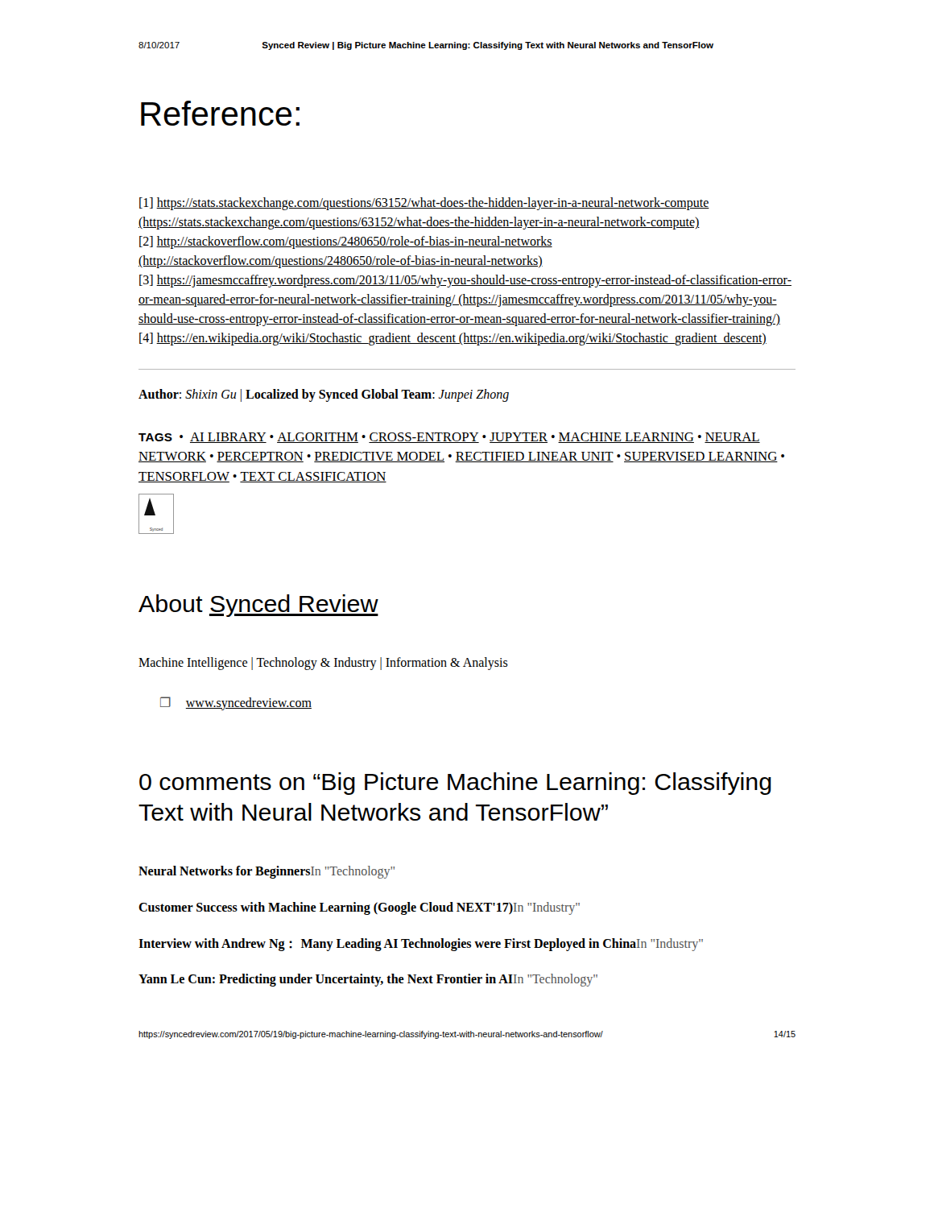8/10/2017 Synced Review | Big Picture Machine Learning: Classifying Text with Neural Networks and TensorFlow
Reference:
[1] https://stats.stackexchange.com/questions/63152/what-does-the-hidden-layer-in-a-neural-network-compute (https://stats.stackexchange.com/questions/63152/what-does-the-hidden-layer-in-a-neural-network-compute)
[2] http://stackoverflow.com/questions/2480650/role-of-bias-in-neural-networks (http://stackoverflow.com/questions/2480650/role-of-bias-in-neural-networks)
[3] https://jamesmccaffrey.wordpress.com/2013/11/05/why-you-should-use-cross-entropy-error-instead-of-classification-error-or-mean-squared-error-for-neural-network-classifier-training/ (https://jamesmccaffrey.wordpress.com/2013/11/05/why-you-should-use-cross-entropy-error-instead-of-classification-error-or-mean-squared-error-for-neural-network-classifier-training/)
[4] https://en.wikipedia.org/wiki/Stochastic_gradient_descent (https://en.wikipedia.org/wiki/Stochastic_gradient_descent)
Author: Shixin Gu | Localized by Synced Global Team: Junpei Zhong
TAGS • AI LIBRARY • ALGORITHM • CROSS-ENTROPY • JUPYTER • MACHINE LEARNING • NEURAL NETWORK • PERCEPTRON • PREDICTIVE MODEL • RECTIFIED LINEAR UNIT • SUPERVISED LEARNING • TENSORFLOW • TEXT CLASSIFICATION
About Synced Review
Machine Intelligence | Technology & Industry | Information & Analysis
www.syncedreview.com
0 comments on “Big Picture Machine Learning: Classifying Text with Neural Networks and TensorFlow”
Neural Networks for Beginners In "Technology"
Customer Success with Machine Learning (Google Cloud NEXT'17) In "Industry"
Interview with Andrew Ng： Many Leading AI Technologies were First Deployed in China In "Industry"
Yann Le Cun: Predicting under Uncertainty, the Next Frontier in AI In "Technology"
https://syncedreview.com/2017/05/19/big-picture-machine-learning-classifying-text-with-neural-networks-and-tensorflow/ 14/15